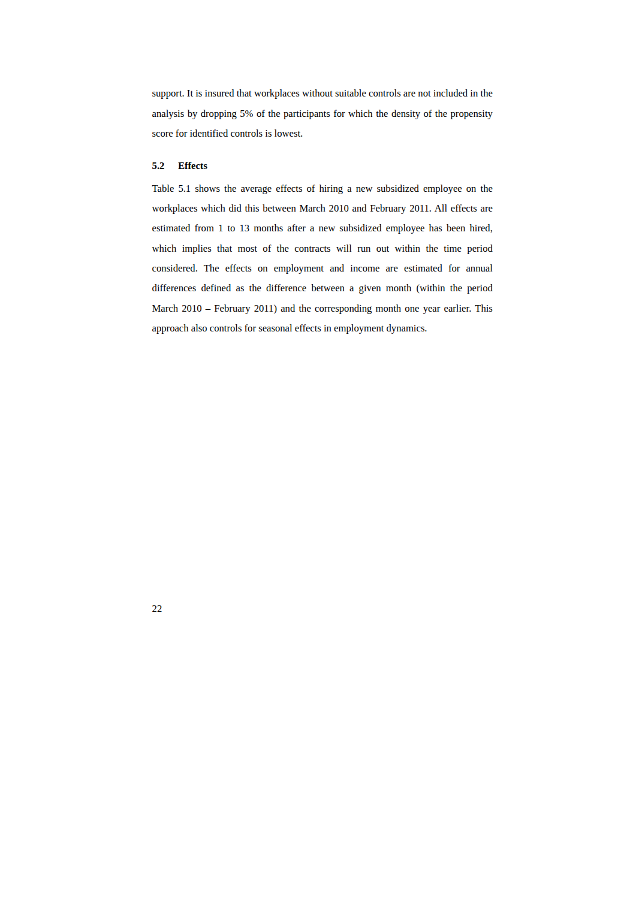support. It is insured that workplaces without suitable controls are not included in the analysis by dropping 5% of the participants for which the density of the propensity score for identified controls is lowest.
5.2 Effects
Table 5.1 shows the average effects of hiring a new subsidized employee on the workplaces which did this between March 2010 and February 2011. All effects are estimated from 1 to 13 months after a new subsidized employee has been hired, which implies that most of the contracts will run out within the time period considered. The effects on employment and income are estimated for annual differences defined as the difference between a given month (within the period March 2010 – February 2011) and the corresponding month one year earlier. This approach also controls for seasonal effects in employment dynamics.
22